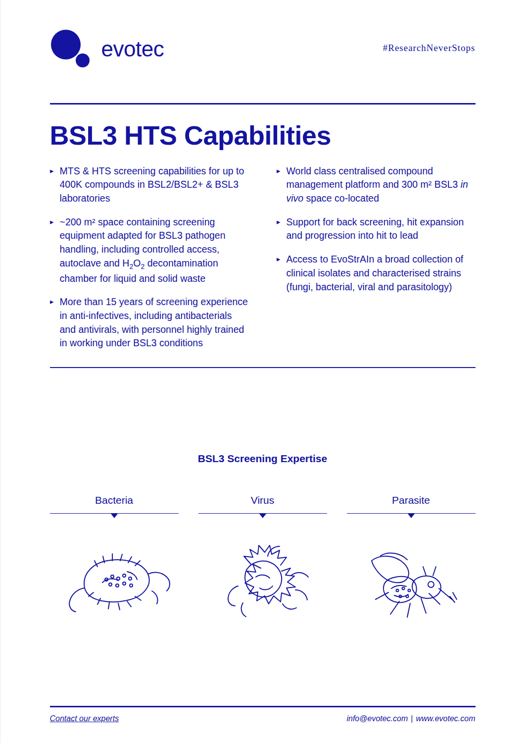evotec
#ResearchNeverStops
BSL3 HTS Capabilities
MTS & HTS screening capabilities for up to 400K compounds in BSL2/BSL2+ & BSL3 laboratories
~200 m² space containing screening equipment adapted for BSL3 pathogen handling, including controlled access, autoclave and H2O2 decontamination chamber for liquid and solid waste
More than 15 years of screening experience in anti-infectives, including antibacterials and antivirals, with personnel highly trained in working under BSL3 conditions
World class centralised compound management platform and 300 m² BSL3 in vivo space co-located
Support for back screening, hit expansion and progression into hit to lead
Access to EvoStrAIn a broad collection of clinical isolates and characterised strains (fungi, bacterial, viral and parasitology)
BSL3 Screening Expertise
Bacteria
Virus
Parasite
Contact our experts
info@evotec.com|www.evotec.com